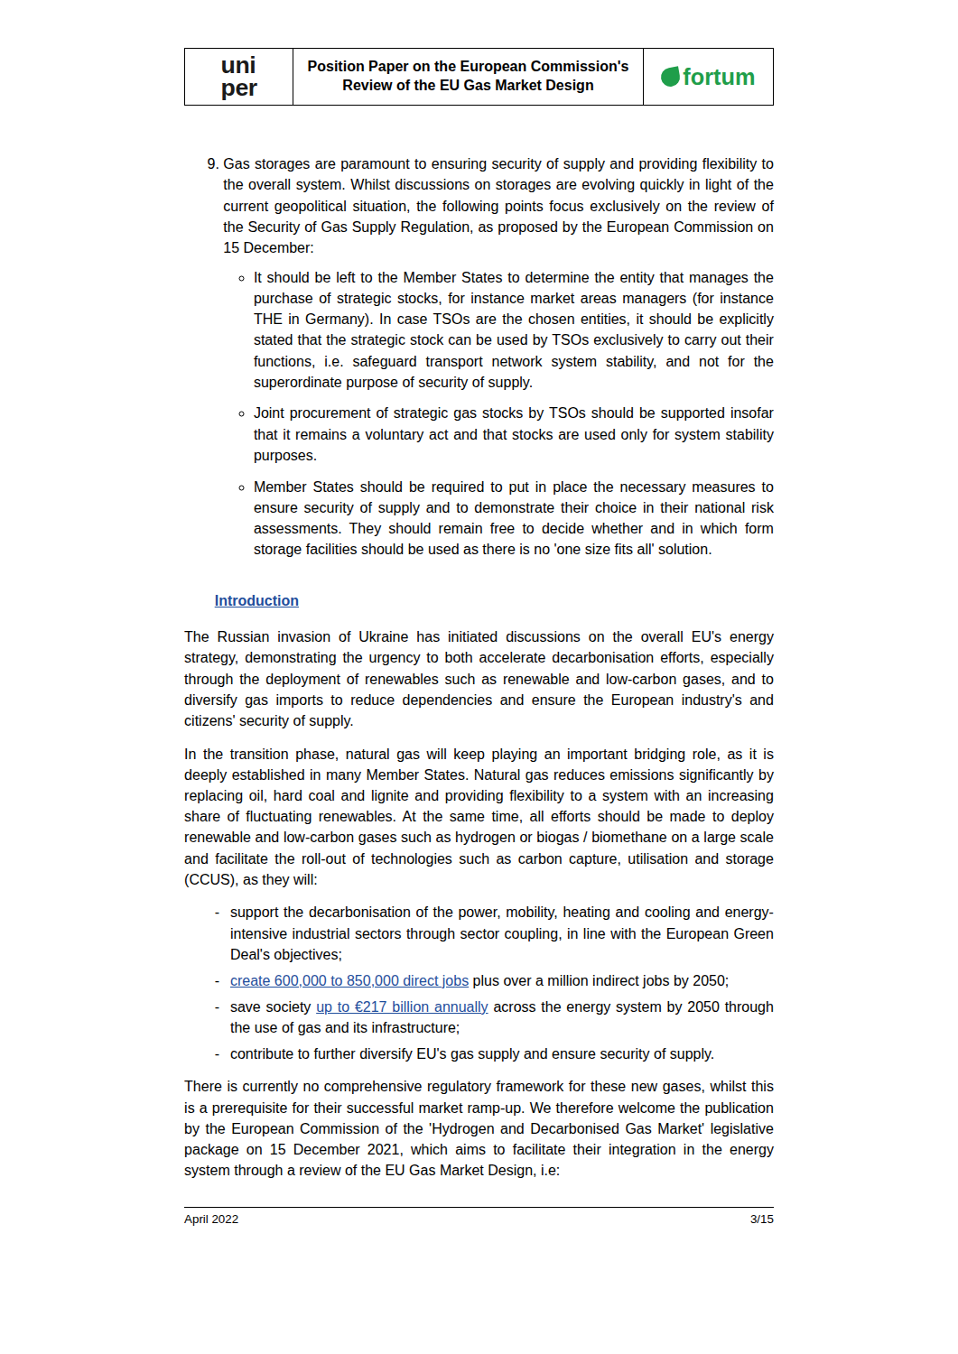uni per
Position Paper on the European Commission's
Review of the EU Gas Market Design
fortum
Gas storages are paramount to ensuring security of supply and providing flexibility to the overall system. Whilst discussions on storages are evolving quickly in light of the current geopolitical situation, the following points focus exclusively on the review of the Security of Gas Supply Regulation, as proposed by the European Commission on 15 December:
It should be left to the Member States to determine the entity that manages the purchase of strategic stocks, for instance market areas managers (for instance THE in Germany). In case TSOs are the chosen entities, it should be explicitly stated that the strategic stock can be used by TSOs exclusively to carry out their functions, i.e. safeguard transport network system stability, and not for the superordinate purpose of security of supply.
Joint procurement of strategic gas stocks by TSOs should be supported insofar that it remains a voluntary act and that stocks are used only for system stability purposes.
Member States should be required to put in place the necessary measures to ensure security of supply and to demonstrate their choice in their national risk assessments. They should remain free to decide whether and in which form storage facilities should be used as there is no 'one size fits all' solution.
Introduction
The Russian invasion of Ukraine has initiated discussions on the overall EU's energy strategy, demonstrating the urgency to both accelerate decarbonisation efforts, especially through the deployment of renewables such as renewable and low-carbon gases, and to diversify gas imports to reduce dependencies and ensure the European industry's and citizens' security of supply.
In the transition phase, natural gas will keep playing an important bridging role, as it is deeply established in many Member States. Natural gas reduces emissions significantly by replacing oil, hard coal and lignite and providing flexibility to a system with an increasing share of fluctuating renewables. At the same time, all efforts should be made to deploy renewable and low-carbon gases such as hydrogen or biogas / biomethane on a large scale and facilitate the roll-out of technologies such as carbon capture, utilisation and storage (CCUS), as they will:
support the decarbonisation of the power, mobility, heating and cooling and energy-intensive industrial sectors through sector coupling, in line with the European Green Deal's objectives;
create 600,000 to 850,000 direct jobs plus over a million indirect jobs by 2050;
save society up to €217 billion annually across the energy system by 2050 through the use of gas and its infrastructure;
contribute to further diversify EU's gas supply and ensure security of supply.
There is currently no comprehensive regulatory framework for these new gases, whilst this is a prerequisite for their successful market ramp-up. We therefore welcome the publication by the European Commission of the 'Hydrogen and Decarbonised Gas Market' legislative package on 15 December 2021, which aims to facilitate their integration in the energy system through a review of the EU Gas Market Design, i.e:
April 2022 3/15